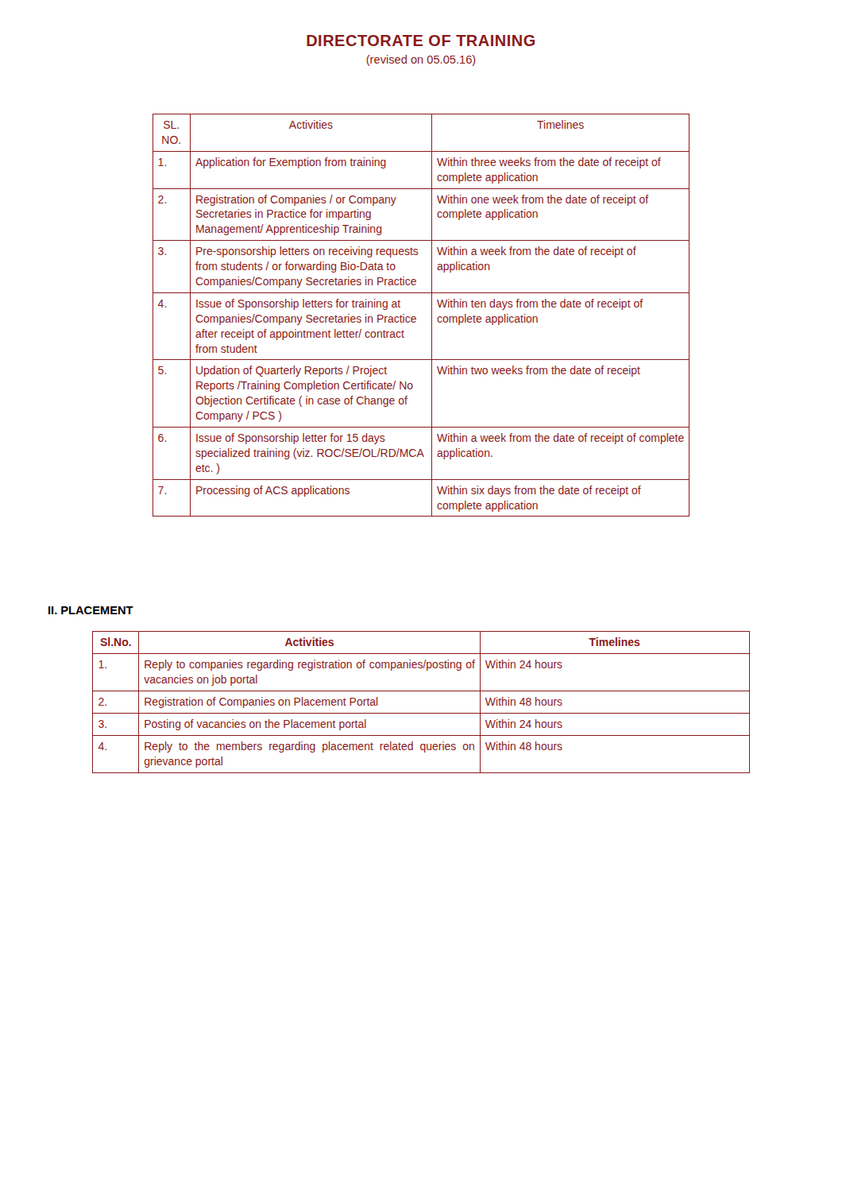DIRECTORATE OF TRAINING
(revised on 05.05.16)
| SL. NO. | Activities | Timelines |
| --- | --- | --- |
| 1. | Application for Exemption from training | Within three weeks from the date of receipt of complete application |
| 2. | Registration of Companies / or Company Secretaries in Practice for imparting Management/ Apprenticeship Training | Within one week from the date of receipt of complete application |
| 3. | Pre-sponsorship letters on receiving requests from students / or forwarding Bio-Data to Companies/Company Secretaries in Practice | Within a week from the date of receipt of application |
| 4. | Issue of Sponsorship letters for training at Companies/Company Secretaries in Practice after receipt of appointment letter/ contract from student | Within ten days from the date of receipt of complete application |
| 5. | Updation of Quarterly Reports / Project Reports /Training Completion Certificate/ No Objection Certificate ( in case of Change of Company / PCS ) | Within two weeks from the date of receipt |
| 6. | Issue of Sponsorship letter for 15 days specialized training (viz. ROC/SE/OL/RD/MCA etc. ) | Within a week from the date of receipt of complete application. |
| 7. | Processing of ACS applications | Within six days from the date of receipt of complete application |
II. PLACEMENT
| Sl.No. | Activities | Timelines |
| --- | --- | --- |
| 1. | Reply to companies regarding registration of companies/posting of vacancies on job portal | Within 24 hours |
| 2. | Registration of Companies on Placement Portal | Within 48 hours |
| 3. | Posting of vacancies on the Placement portal | Within 24 hours |
| 4. | Reply to the members regarding placement related queries on grievance portal | Within 48 hours |